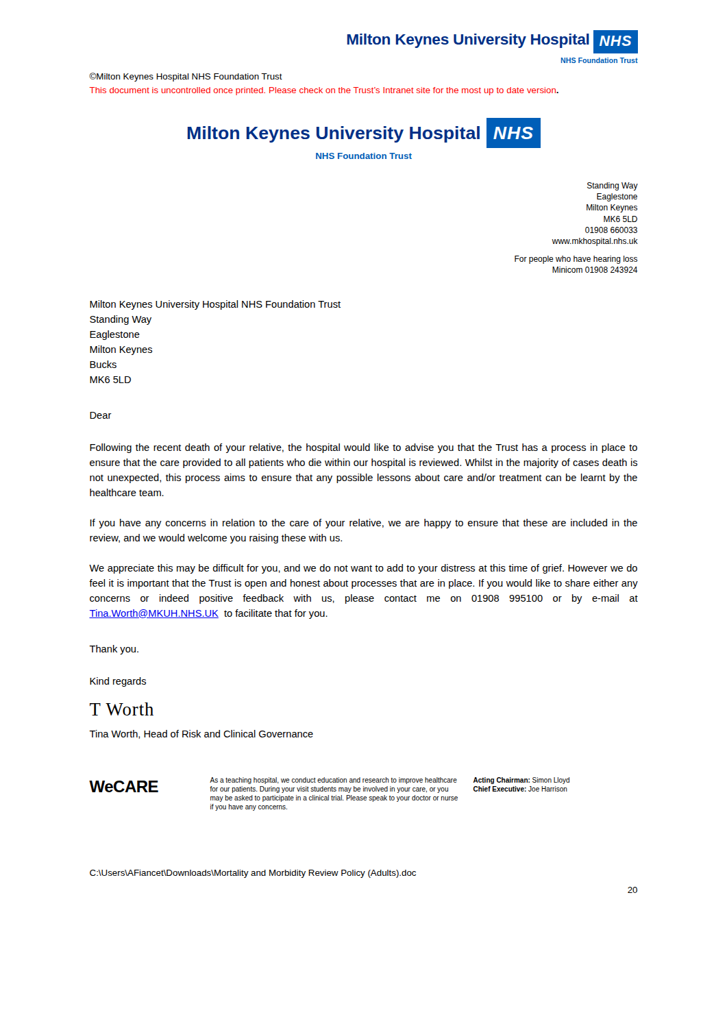Milton Keynes University Hospital NHS
NHS Foundation Trust
©Milton Keynes Hospital NHS Foundation Trust
This document is uncontrolled once printed. Please check on the Trust’s Intranet site for the most up to date version.
Milton Keynes University Hospital NHS
NHS Foundation Trust
Standing Way
Eaglestone
Milton Keynes
MK6 5LD
01908 660033
www.mkhospital.nhs.uk
For people who have hearing loss
Minicom 01908 243924
Milton Keynes University Hospital NHS Foundation Trust
Standing Way
Eaglestone
Milton Keynes
Bucks
MK6 5LD
Dear
Following the recent death of your relative, the hospital would like to advise you that the Trust has a process in place to ensure that the care provided to all patients who die within our hospital is reviewed. Whilst in the majority of cases death is not unexpected, this process aims to ensure that any possible lessons about care and/or treatment can be learnt by the healthcare team.
If you have any concerns in relation to the care of your relative, we are happy to ensure that these are included in the review, and we would welcome you raising these with us.
We appreciate this may be difficult for you, and we do not want to add to your distress at this time of grief. However we do feel it is important that the Trust is open and honest about processes that are in place. If you would like to share either any concerns or indeed positive feedback with us, please contact me on 01908 995100 or by e-mail at Tina.Worth@MKUH.NHS.UK to facilitate that for you.
Thank you.
Kind regards
T Worth
Tina Worth, Head of Risk and Clinical Governance
We CARE
As a teaching hospital, we conduct education and research to improve healthcare for our patients. During your visit students may be involved in your care, or you may be asked to participate in a clinical trial. Please speak to your doctor or nurse if you have any concerns.
Acting Chairman: Simon Lloyd
Chief Executive: Joe Harrison
C:\Users\AFiancet\Downloads\Mortality and Morbidity Review Policy (Adults).doc
20